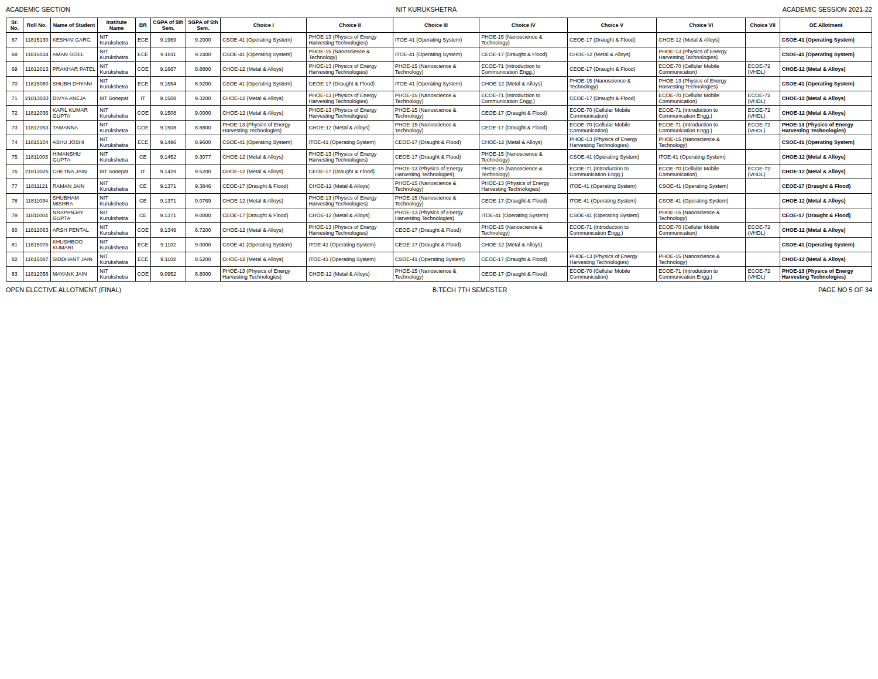ACADEMIC SECTION NIT KURUKSHETRA ACADEMIC SESSION 2021-22
| Sr. No. | Roll No. | Name of Student | Institute Name | BR | CGPA of 5th Sem. | SGPA of 5th Sem. | Choice I | Choice II | Choice III | Choice IV | Choice V | Choice VI | Choice VII | OE Allotment |
| --- | --- | --- | --- | --- | --- | --- | --- | --- | --- | --- | --- | --- | --- | --- |
| 67 | 11815130 | KESHAV GARG | NIT Kurukshetra | ECE | 9.1969 | 9.2000 | CSOE-41 (Operating System) | PHOE-13 (Physics of Energy Harvesting Technologies) | ITOE-41 (Operating System) | PHOE-15 (Nanoscience & Technology) | CEOE-17 (Draught & Flood) | CHOE-12 (Metal & Alloys) | | CSOE-41 (Operating System) |
| 68 | 11815034 | AMAN GOEL | NIT Kurukshetra | ECE | 9.1811 | 9.2400 | CSOE-41 (Operating System) | PHOE-15 (Nanoscience & Technology) | ITOE-41 (Operating System) | CEOE-17 (Draught & Flood) | CHOE-12 (Metal & Alloys) | PHOE-13 (Physics of Energy Harvesting Technologies) | | CSOE-41 (Operating System) |
| 69 | 11812013 | PRAKHAR PATEL | NIT Kurukshetra | COE | 9.1667 | 8.8800 | CHOE-12 (Metal & Alloys) | PHOE-13 (Physics of Energy Harvesting Technologies) | PHOE-15 (Nanoscience & Technology) | ECOE-71 (Introduction to Communication Engg.) | CEOE-17 (Draught & Flood) | ECOE-70 (Cellular Mobile Communication) | ECOE-72 (VHDL) | CHOE-12 (Metal & Alloys) |
| 70 | 11815080 | SHUBH DHYANI | NIT Kurukshetra | ECE | 9.1654 | 8.9200 | CSOE-41 (Operating System) | CEOE-17 (Draught & Flood) | ITOE-41 (Operating System) | CHOE-12 (Metal & Alloys) | PHOE-15 (Nanoscience & Technology) | PHOE-13 (Physics of Energy Harvesting Technologies) | | CSOE-41 (Operating System) |
| 71 | 21813033 | DIVYA ANEJA | IIIT Sonepat | IT | 9.1508 | 9.3200 | CHOE-12 (Metal & Alloys) | PHOE-13 (Physics of Energy Harvesting Technologies) | PHOE-15 (Nanoscience & Technology) | ECOE-71 (Introduction to Communication Engg.) | CEOE-17 (Draught & Flood) | ECOE-70 (Cellular Mobile Communication) | ECOE-72 (VHDL) | CHOE-12 (Metal & Alloys) |
| 72 | 11812036 | KAPIL KUMAR GUPTA | NIT Kurukshetra | COE | 9.1508 | 9.0000 | CHOE-12 (Metal & Alloys) | PHOE-13 (Physics of Energy Harvesting Technologies) | PHOE-15 (Nanoscience & Technology) | CEOE-17 (Draught & Flood) | ECOE-70 (Cellular Mobile Communication) | ECOE-71 (Introduction to Communication Engg.) | ECOE-72 (VHDL) | CHOE-12 (Metal & Alloys) |
| 73 | 11812053 | TAMANNA | NIT Kurukshetra | COE | 9.1508 | 8.8800 | PHOE-13 (Physics of Energy Harvesting Technologies) | CHOE-12 (Metal & Alloys) | PHOE-15 (Nanoscience & Technology) | CEOE-17 (Draught & Flood) | ECOE-70 (Cellular Mobile Communication) | ECOE-71 (Introduction to Communication Engg.) | ECOE-72 (VHDL) | PHOE-13 (Physics of Energy Harvesting Technologies) |
| 74 | 11815104 | ASHU JOSHI | NIT Kurukshetra | ECE | 9.1496 | 8.9600 | CSOE-41 (Operating System) | ITOE-41 (Operating System) | CEOE-17 (Draught & Flood) | CHOE-12 (Metal & Alloys) | PHOE-13 (Physics of Energy Harvesting Technologies) | PHOE-15 (Nanoscience & Technology) | | CSOE-41 (Operating System) |
| 75 | 11811003 | HIMANSHU GUPTA | NIT Kurukshetra | CE | 9.1452 | 9.3077 | CHOE-12 (Metal & Alloys) | PHOE-13 (Physics of Energy Harvesting Technologies) | CEOE-17 (Draught & Flood) | PHOE-15 (Nanoscience & Technology) | CSOE-41 (Operating System) | ITOE-41 (Operating System) | | CHOE-12 (Metal & Alloys) |
| 76 | 21813025 | CHETNA JAIN | IIIT Sonepat | IT | 9.1429 | 9.5200 | CHOE-12 (Metal & Alloys) | CEOE-17 (Draught & Flood) | PHOE-13 (Physics of Energy Harvesting Technologies) | PHOE-15 (Nanoscience & Technology) | ECOE-71 (Introduction to Communication Engg.) | ECOE-70 (Cellular Mobile Communication) | ECOE-72 (VHDL) | CHOE-12 (Metal & Alloys) |
| 77 | 11811121 | RAMAN JAIN | NIT Kurukshetra | CE | 9.1371 | 9.3846 | CEOE-17 (Draught & Flood) | CHOE-12 (Metal & Alloys) | PHOE-15 (Nanoscience & Technology) | PHOE-13 (Physics of Energy Harvesting Technologies) | ITOE-41 (Operating System) | CSOE-41 (Operating System) | | CEOE-17 (Draught & Flood) |
| 78 | 11811034 | SHUBHAM MISHRA | NIT Kurukshetra | CE | 9.1371 | 9.0769 | CHOE-12 (Metal & Alloys) | PHOE-13 (Physics of Energy Harvesting Technologies) | PHOE-15 (Nanoscience & Technology) | CEOE-17 (Draught & Flood) | ITOE-41 (Operating System) | CSOE-41 (Operating System) | | CHOE-12 (Metal & Alloys) |
| 79 | 11811004 | NRAPANJAY GUPTA | NIT Kurukshetra | CE | 9.1371 | 9.0000 | CEOE-17 (Draught & Flood) | CHOE-12 (Metal & Alloys) | PHOE-13 (Physics of Energy Harvesting Technologies) | ITOE-41 (Operating System) | CSOE-41 (Operating System) | PHOE-15 (Nanoscience & Technology) | | CEOE-17 (Draught & Flood) |
| 80 | 11812063 | ARSH PENTAL | NIT Kurukshetra | COE | 9.1349 | 8.7200 | CHOE-12 (Metal & Alloys) | PHOE-13 (Physics of Energy Harvesting Technologies) | CEOE-17 (Draught & Flood) | PHOE-15 (Nanoscience & Technology) | ECOE-71 (Introduction to Communication Engg.) | ECOE-70 (Cellular Mobile Communication) | ECOE-72 (VHDL) | CHOE-12 (Metal & Alloys) |
| 81 | 11815076 | KHUSHBOO KUMARI | NIT Kurukshetra | ECE | 9.1102 | 9.0000 | CSOE-41 (Operating System) | ITOE-41 (Operating System) | CEOE-17 (Draught & Flood) | CHOE-12 (Metal & Alloys) | | | | CSOE-41 (Operating System) |
| 82 | 11815087 | SIDDHANT JAIN | NIT Kurukshetra | ECE | 9.1102 | 8.5200 | CHOE-12 (Metal & Alloys) | ITOE-41 (Operating System) | CSOE-41 (Operating System) | CEOE-17 (Draught & Flood) | PHOE-13 (Physics of Energy Harvesting Technologies) | PHOE-15 (Nanoscience & Technology) | | CHOE-12 (Metal & Alloys) |
| 83 | 11812058 | MAYANK JAIN | NIT Kurukshetra | COE | 9.0952 | 8.8000 | PHOE-13 (Physics of Energy Harvesting Technologies) | CHOE-12 (Metal & Alloys) | PHOE-15 (Nanoscience & Technology) | CEOE-17 (Draught & Flood) | ECOE-70 (Cellular Mobile Communication) | ECOE-71 (Introduction to Communication Engg.) | ECOE-72 (VHDL) | PHOE-13 (Physics of Energy Harvesting Technologies) |
OPEN ELECTIVE ALLOTMENT (FINAL) B.TECH 7TH SEMESTER PAGE NO 5 OF 34